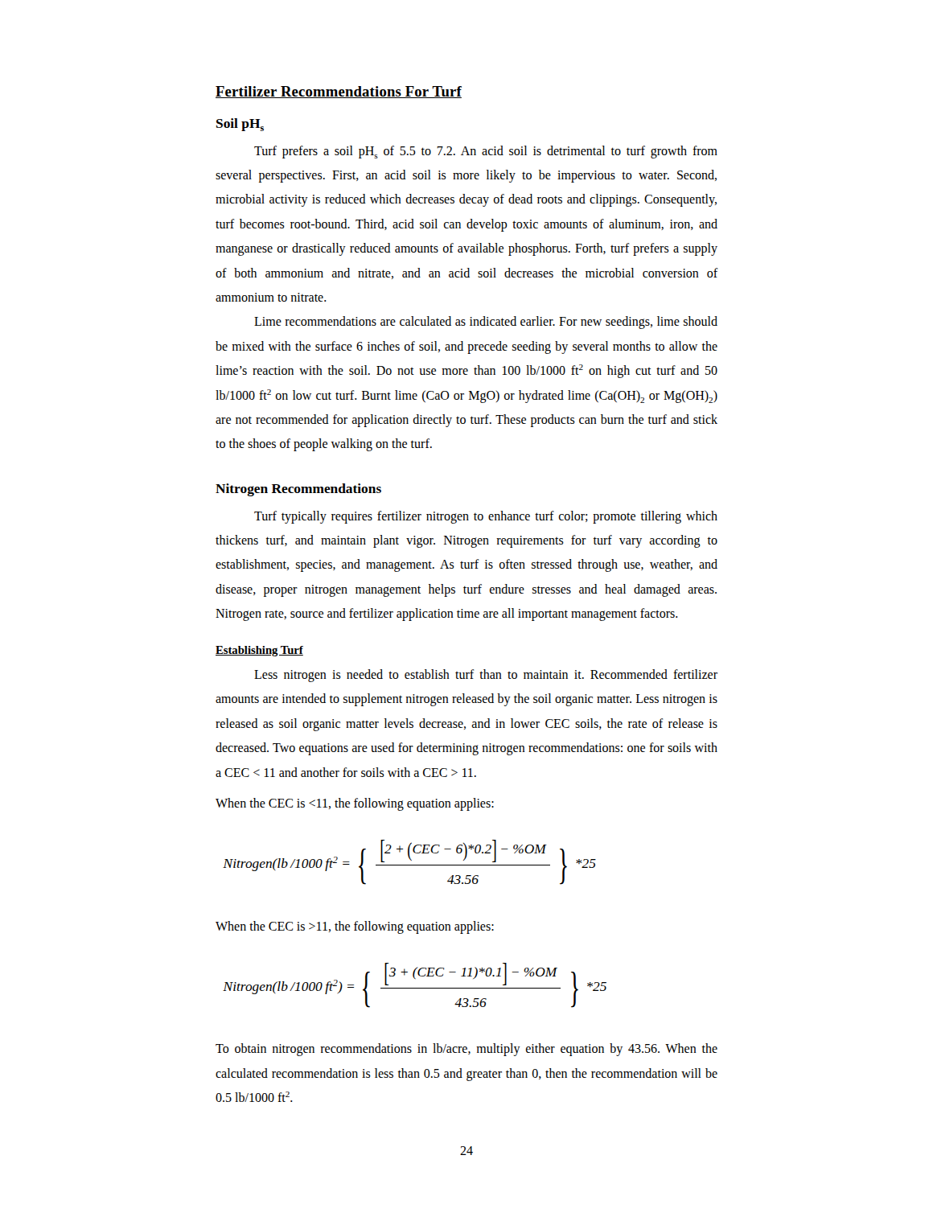Fertilizer Recommendations For Turf
Soil pHs
Turf prefers a soil pHs of 5.5 to 7.2. An acid soil is detrimental to turf growth from several perspectives. First, an acid soil is more likely to be impervious to water. Second, microbial activity is reduced which decreases decay of dead roots and clippings. Consequently, turf becomes root-bound. Third, acid soil can develop toxic amounts of aluminum, iron, and manganese or drastically reduced amounts of available phosphorus. Forth, turf prefers a supply of both ammonium and nitrate, and an acid soil decreases the microbial conversion of ammonium to nitrate.
Lime recommendations are calculated as indicated earlier. For new seedings, lime should be mixed with the surface 6 inches of soil, and precede seeding by several months to allow the lime’s reaction with the soil. Do not use more than 100 lb/1000 ft2 on high cut turf and 50 lb/1000 ft2 on low cut turf. Burnt lime (CaO or MgO) or hydrated lime (Ca(OH)2 or Mg(OH)2) are not recommended for application directly to turf. These products can burn the turf and stick to the shoes of people walking on the turf.
Nitrogen Recommendations
Turf typically requires fertilizer nitrogen to enhance turf color; promote tillering which thickens turf, and maintain plant vigor. Nitrogen requirements for turf vary according to establishment, species, and management. As turf is often stressed through use, weather, and disease, proper nitrogen management helps turf endure stresses and heal damaged areas. Nitrogen rate, source and fertilizer application time are all important management factors.
Establishing Turf
Less nitrogen is needed to establish turf than to maintain it. Recommended fertilizer amounts are intended to supplement nitrogen released by the soil organic matter. Less nitrogen is released as soil organic matter levels decrease, and in lower CEC soils, the rate of release is decreased. Two equations are used for determining nitrogen recommendations: one for soils with a CEC < 11 and another for soils with a CEC > 11.
When the CEC is <11, the following equation applies:
Nitrogen(lb /1000 ft2 = { [2 + (CEC − 6)*0.2] − %OM 43.56 } *25
When the CEC is >11, the following equation applies:
Nitrogen(lb /1000 ft2) = { [3 + (CEC − 11)*0.1] − %OM 43.56 } *25
To obtain nitrogen recommendations in lb/acre, multiply either equation by 43.56. When the calculated recommendation is less than 0.5 and greater than 0, then the recommendation will be 0.5 lb/1000 ft2.
24